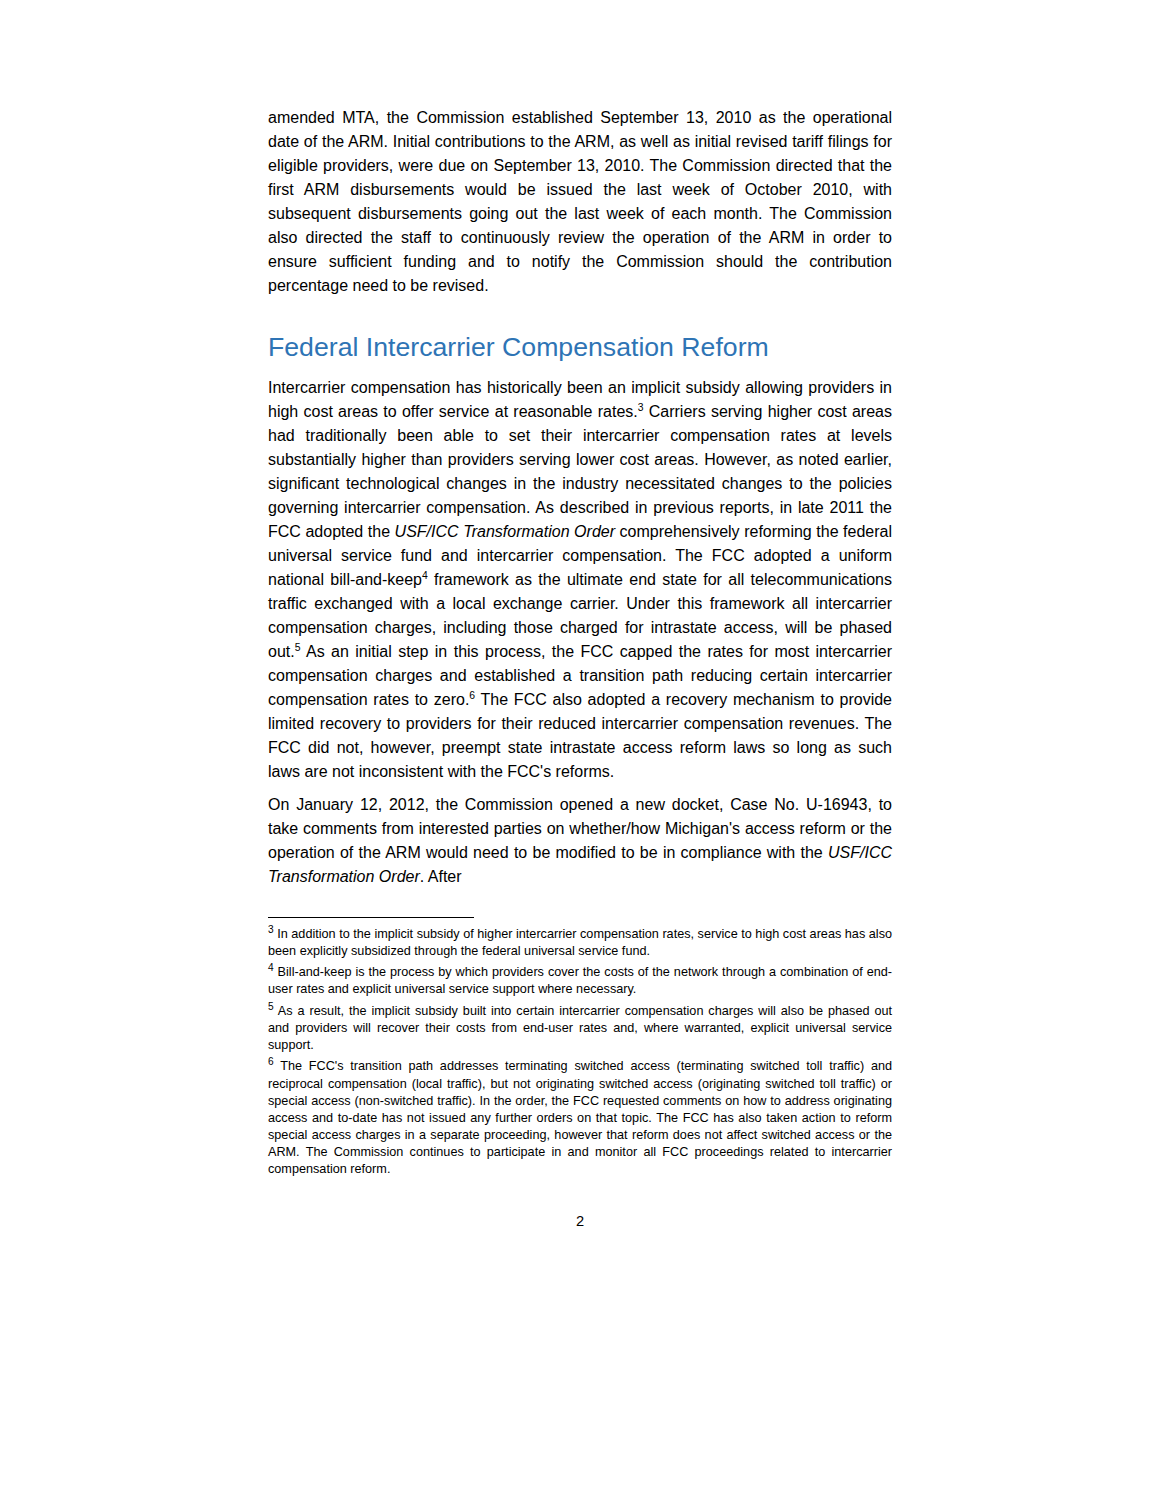amended MTA, the Commission established September 13, 2010 as the operational date of the ARM. Initial contributions to the ARM, as well as initial revised tariff filings for eligible providers, were due on September 13, 2010. The Commission directed that the first ARM disbursements would be issued the last week of October 2010, with subsequent disbursements going out the last week of each month. The Commission also directed the staff to continuously review the operation of the ARM in order to ensure sufficient funding and to notify the Commission should the contribution percentage need to be revised.
Federal Intercarrier Compensation Reform
Intercarrier compensation has historically been an implicit subsidy allowing providers in high cost areas to offer service at reasonable rates.3 Carriers serving higher cost areas had traditionally been able to set their intercarrier compensation rates at levels substantially higher than providers serving lower cost areas. However, as noted earlier, significant technological changes in the industry necessitated changes to the policies governing intercarrier compensation. As described in previous reports, in late 2011 the FCC adopted the USF/ICC Transformation Order comprehensively reforming the federal universal service fund and intercarrier compensation. The FCC adopted a uniform national bill-and-keep4 framework as the ultimate end state for all telecommunications traffic exchanged with a local exchange carrier. Under this framework all intercarrier compensation charges, including those charged for intrastate access, will be phased out.5 As an initial step in this process, the FCC capped the rates for most intercarrier compensation charges and established a transition path reducing certain intercarrier compensation rates to zero.6 The FCC also adopted a recovery mechanism to provide limited recovery to providers for their reduced intercarrier compensation revenues. The FCC did not, however, preempt state intrastate access reform laws so long as such laws are not inconsistent with the FCC's reforms.
On January 12, 2012, the Commission opened a new docket, Case No. U-16943, to take comments from interested parties on whether/how Michigan's access reform or the operation of the ARM would need to be modified to be in compliance with the USF/ICC Transformation Order. After
3 In addition to the implicit subsidy of higher intercarrier compensation rates, service to high cost areas has also been explicitly subsidized through the federal universal service fund.
4 Bill-and-keep is the process by which providers cover the costs of the network through a combination of end-user rates and explicit universal service support where necessary.
5 As a result, the implicit subsidy built into certain intercarrier compensation charges will also be phased out and providers will recover their costs from end-user rates and, where warranted, explicit universal service support.
6 The FCC's transition path addresses terminating switched access (terminating switched toll traffic) and reciprocal compensation (local traffic), but not originating switched access (originating switched toll traffic) or special access (non-switched traffic). In the order, the FCC requested comments on how to address originating access and to-date has not issued any further orders on that topic. The FCC has also taken action to reform special access charges in a separate proceeding, however that reform does not affect switched access or the ARM. The Commission continues to participate in and monitor all FCC proceedings related to intercarrier compensation reform.
2